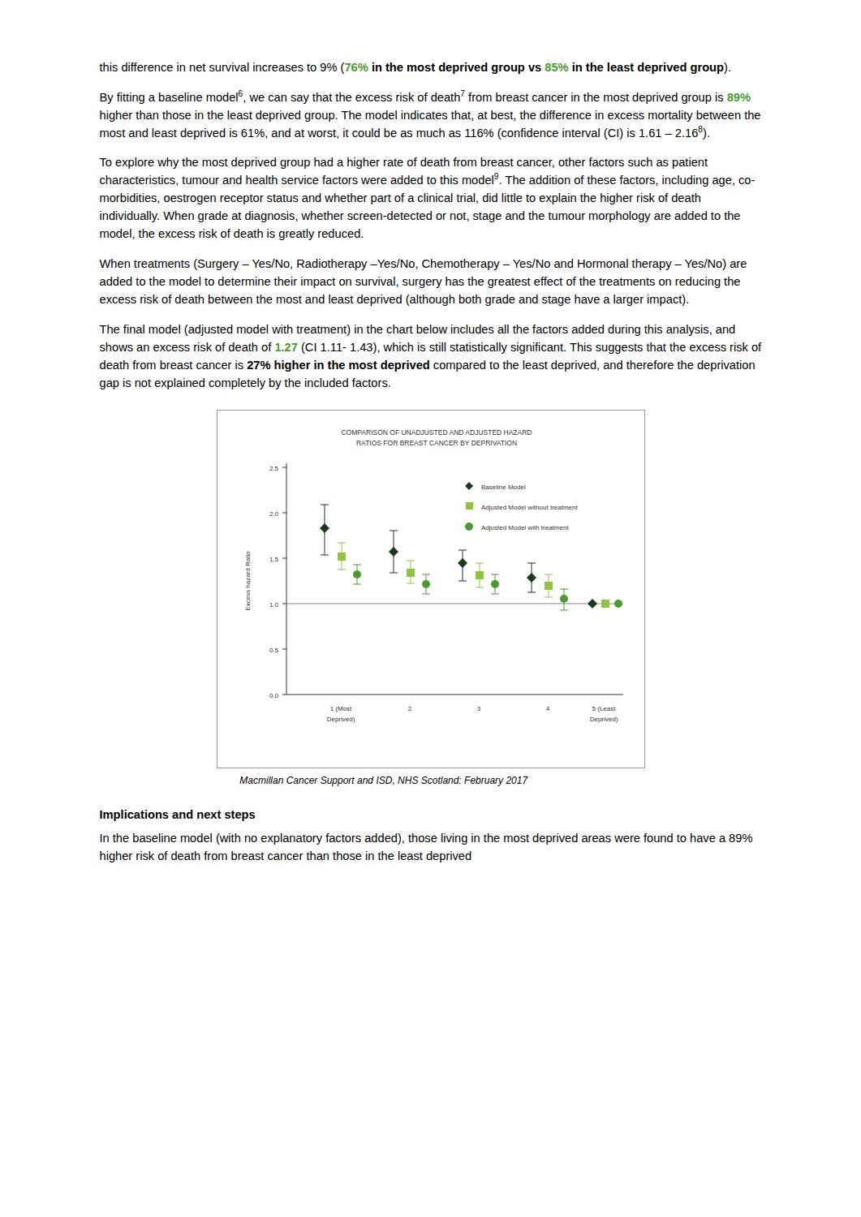this difference in net survival increases to 9% (76% in the most deprived group vs 85% in the least deprived group).
By fitting a baseline model6, we can say that the excess risk of death7 from breast cancer in the most deprived group is 89% higher than those in the least deprived group. The model indicates that, at best, the difference in excess mortality between the most and least deprived is 61%, and at worst, it could be as much as 116% (confidence interval (CI) is 1.61 – 2.168).
To explore why the most deprived group had a higher rate of death from breast cancer, other factors such as patient characteristics, tumour and health service factors were added to this model9. The addition of these factors, including age, co-morbidities, oestrogen receptor status and whether part of a clinical trial, did little to explain the higher risk of death individually. When grade at diagnosis, whether screen-detected or not, stage and the tumour morphology are added to the model, the excess risk of death is greatly reduced.
When treatments (Surgery – Yes/No, Radiotherapy –Yes/No, Chemotherapy – Yes/No and Hormonal therapy – Yes/No) are added to the model to determine their impact on survival, surgery has the greatest effect of the treatments on reducing the excess risk of death between the most and least deprived (although both grade and stage have a larger impact).
The final model (adjusted model with treatment) in the chart below includes all the factors added during this analysis, and shows an excess risk of death of 1.27 (CI 1.11- 1.43), which is still statistically significant. This suggests that the excess risk of death from breast cancer is 27% higher in the most deprived compared to the least deprived, and therefore the deprivation gap is not explained completely by the included factors.
COMPARISON OF UNADJUSTED AND ADJUSTED HAZARD RATIOS FOR BREAST CANCER BY DEPRIVATION 0.0 0.5 1.0 1.5 2.0 2.5 Excess hazard Ratio Baseline Model Adjusted Model without treatment Adjusted Model with treatment 1 (Most Deprived) 2 3 4 5 (Least Deprived)
Macmillan Cancer Support and ISD, NHS Scotland: February 2017
Implications and next steps
In the baseline model (with no explanatory factors added), those living in the most deprived areas were found to have a 89% higher risk of death from breast cancer than those in the least deprived